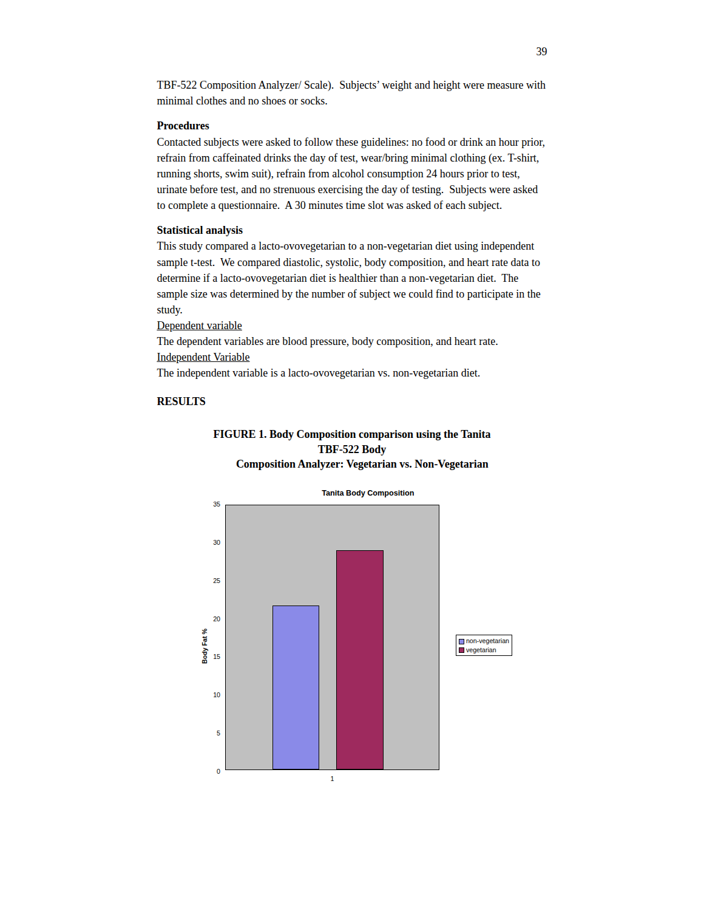39
TBF-522 Composition Analyzer/ Scale). Subjects’ weight and height were measure with minimal clothes and no shoes or socks.
Procedures
Contacted subjects were asked to follow these guidelines: no food or drink an hour prior, refrain from caffeinated drinks the day of test, wear/bring minimal clothing (ex. T-shirt, running shorts, swim suit), refrain from alcohol consumption 24 hours prior to test, urinate before test, and no strenuous exercising the day of testing. Subjects were asked to complete a questionnaire. A 30 minutes time slot was asked of each subject.
Statistical analysis
This study compared a lacto-ovovegetarian to a non-vegetarian diet using independent sample t-test. We compared diastolic, systolic, body composition, and heart rate data to determine if a lacto-ovovegetarian diet is healthier than a non-vegetarian diet. The sample size was determined by the number of subject we could find to participate in the study.
Dependent variable
The dependent variables are blood pressure, body composition, and heart rate.
Independent Variable
The independent variable is a lacto-ovovegetarian vs. non-vegetarian diet.
RESULTS
FIGURE 1. Body Composition comparison using the Tanita TBF-522 BodyComposition Analyzer: Vegetarian vs. Non-Vegetarian
Tanita Body Composition
Body Fat %
35 30 25 20 15 10 5 0
1
non-vegetarian
vegetarian